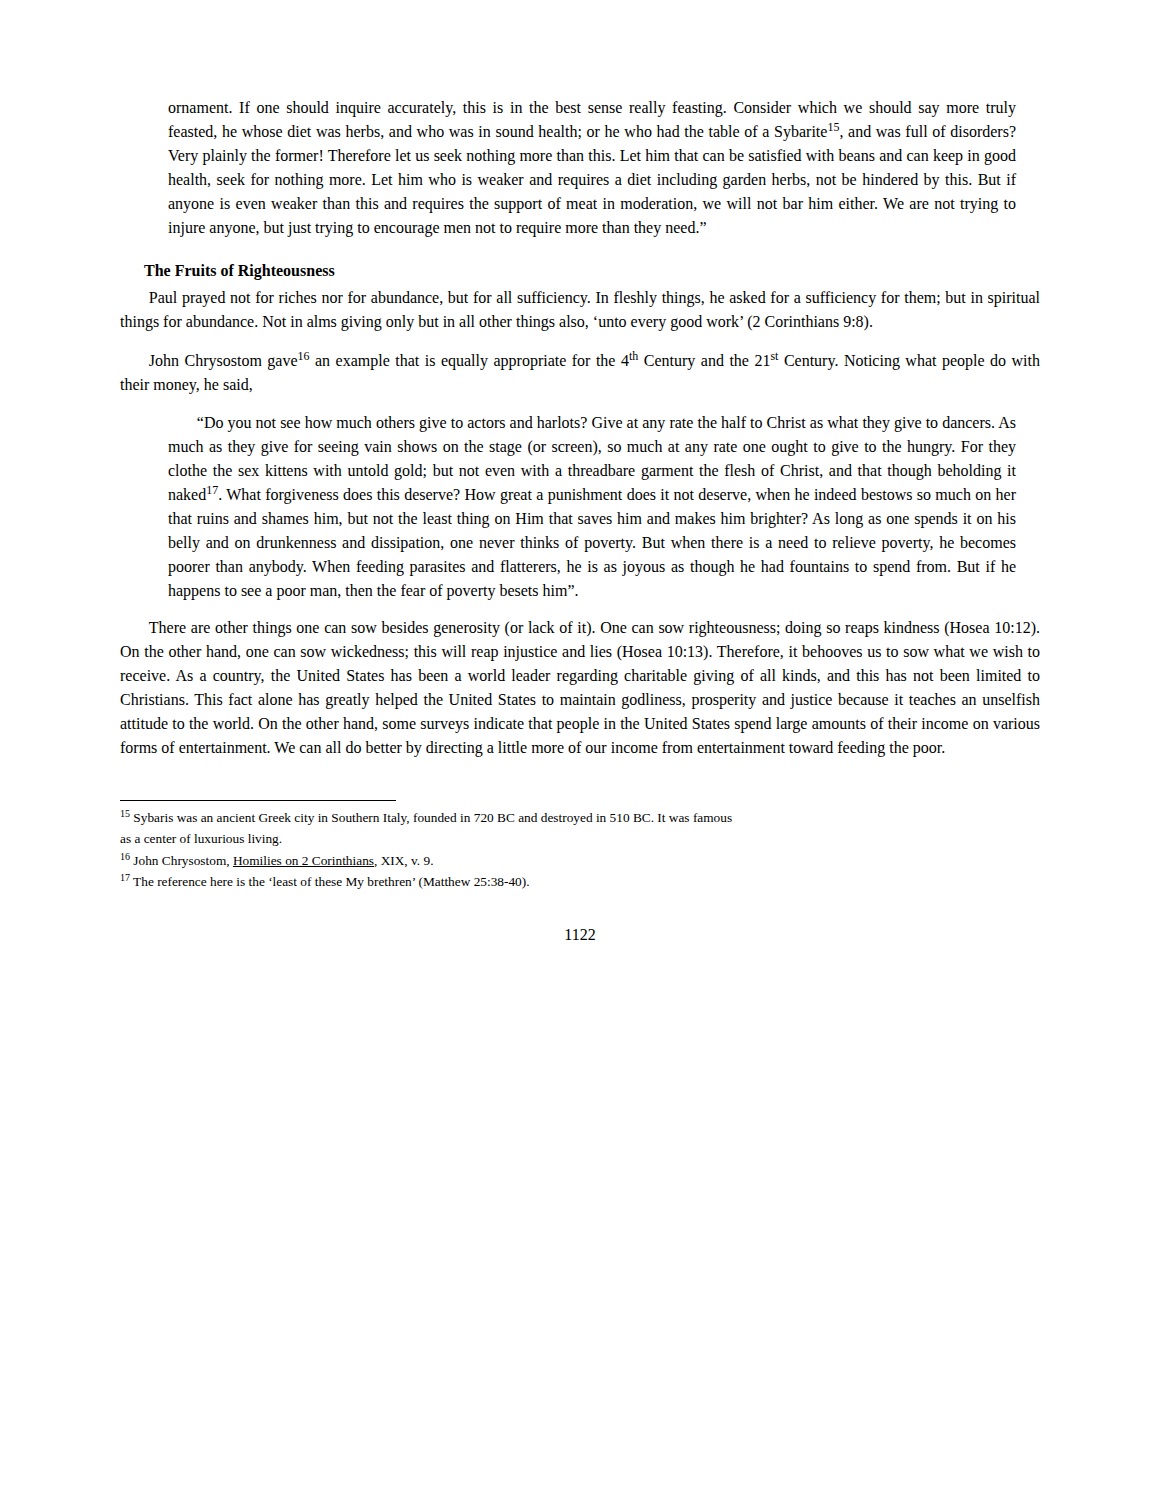ornament. If one should inquire accurately, this is in the best sense really feasting. Consider which we should say more truly feasted, he whose diet was herbs, and who was in sound health; or he who had the table of a Sybarite15, and was full of disorders? Very plainly the former! Therefore let us seek nothing more than this. Let him that can be satisfied with beans and can keep in good health, seek for nothing more. Let him who is weaker and requires a diet including garden herbs, not be hindered by this. But if anyone is even weaker than this and requires the support of meat in moderation, we will not bar him either. We are not trying to injure anyone, but just trying to encourage men not to require more than they need.”
The Fruits of Righteousness
Paul prayed not for riches nor for abundance, but for all sufficiency. In fleshly things, he asked for a sufficiency for them; but in spiritual things for abundance. Not in alms giving only but in all other things also, ‘unto every good work’ (2 Corinthians 9:8).
John Chrysostom gave16 an example that is equally appropriate for the 4th Century and the 21st Century. Noticing what people do with their money, he said,
“Do you not see how much others give to actors and harlots? Give at any rate the half to Christ as what they give to dancers. As much as they give for seeing vain shows on the stage (or screen), so much at any rate one ought to give to the hungry. For they clothe the sex kittens with untold gold; but not even with a threadbare garment the flesh of Christ, and that though beholding it naked17. What forgiveness does this deserve? How great a punishment does it not deserve, when he indeed bestows so much on her that ruins and shames him, but not the least thing on Him that saves him and makes him brighter? As long as one spends it on his belly and on drunkenness and dissipation, one never thinks of poverty. But when there is a need to relieve poverty, he becomes poorer than anybody. When feeding parasites and flatterers, he is as joyous as though he had fountains to spend from. But if he happens to see a poor man, then the fear of poverty besets him”.
There are other things one can sow besides generosity (or lack of it). One can sow righteousness; doing so reaps kindness (Hosea 10:12). On the other hand, one can sow wickedness; this will reap injustice and lies (Hosea 10:13). Therefore, it behooves us to sow what we wish to receive. As a country, the United States has been a world leader regarding charitable giving of all kinds, and this has not been limited to Christians. This fact alone has greatly helped the United States to maintain godliness, prosperity and justice because it teaches an unselfish attitude to the world. On the other hand, some surveys indicate that people in the United States spend large amounts of their income on various forms of entertainment. We can all do better by directing a little more of our income from entertainment toward feeding the poor.
15 Sybaris was an ancient Greek city in Southern Italy, founded in 720 BC and destroyed in 510 BC. It was famous
as a center of luxurious living.
16 John Chrysostom, Homilies on 2 Corinthians, XIX, v. 9.
17 The reference here is the ‘least of these My brethren’ (Matthew 25:38-40).
1122